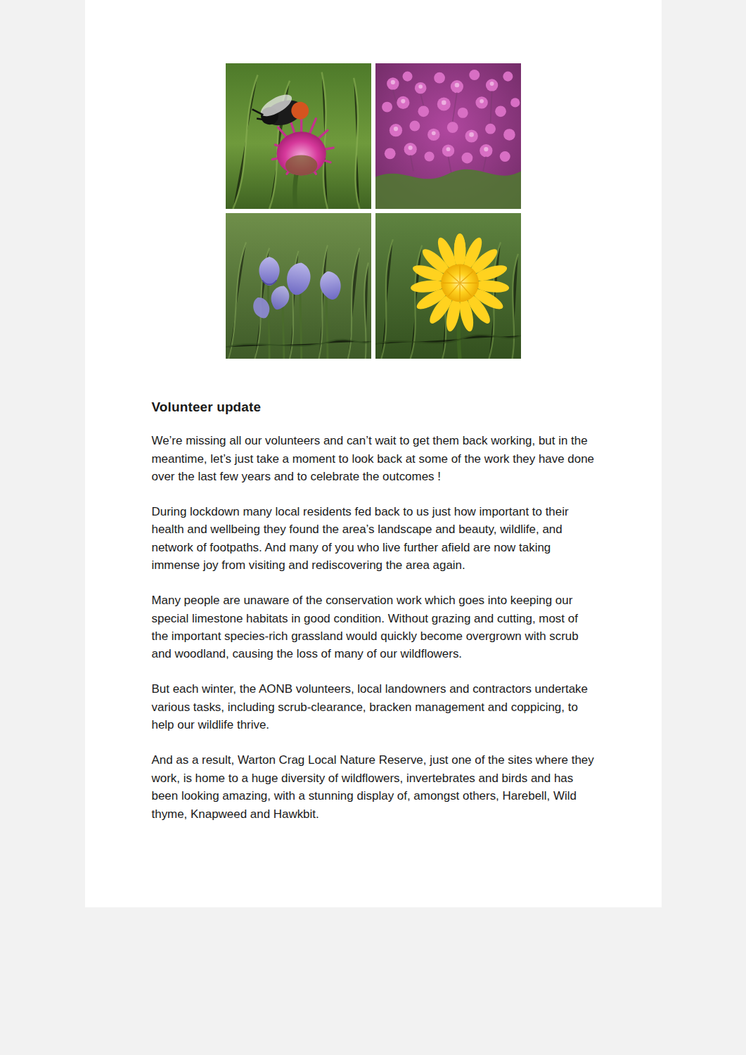Volunteer update
We’re missing all our volunteers and can’t wait to get them back working, but in the meantime, let’s just take a moment to look back at some of the work they have done over the last few years and to celebrate the outcomes !
During lockdown many local residents fed back to us just how important to their health and wellbeing they found the area’s landscape and beauty, wildlife, and network of footpaths. And many of you who live further afield are now taking immense joy from visiting and rediscovering the area again.
Many people are unaware of the conservation work which goes into keeping our special limestone habitats in good condition. Without grazing and cutting, most of the important species-rich grassland would quickly become overgrown with scrub and woodland, causing the loss of many of our wildflowers.
But each winter, the AONB volunteers, local landowners and contractors undertake various tasks, including scrub-clearance, bracken management and coppicing, to help our wildlife thrive.
And as a result, Warton Crag Local Nature Reserve, just one of the sites where they work, is home to a huge diversity of wildflowers, invertebrates and birds and has been looking amazing, with a stunning display of, amongst others, Harebell, Wild thyme, Knapweed and Hawkbit.